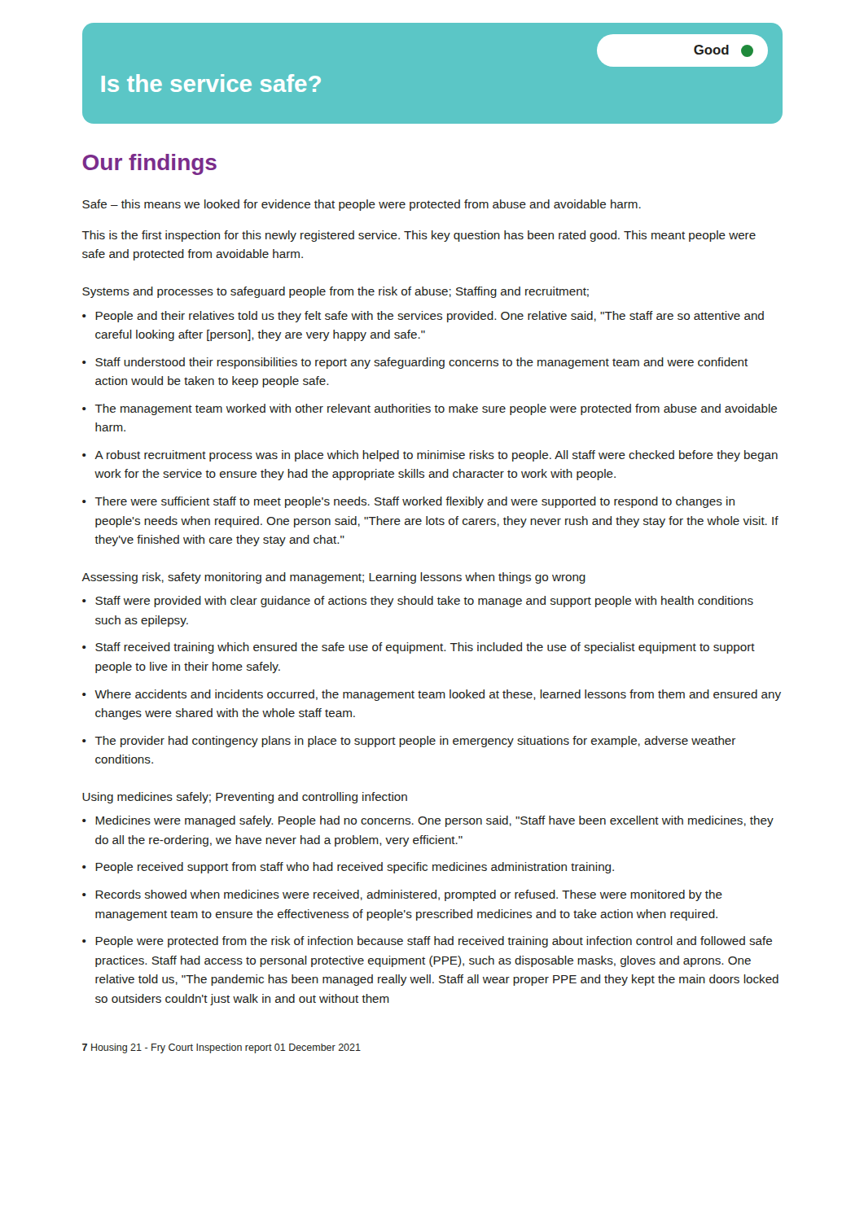Good
Is the service safe?
Our findings
Safe – this means we looked for evidence that people were protected from abuse and avoidable harm.
This is the first inspection for this newly registered service. This key question has been rated good. This meant people were safe and protected from avoidable harm.
Systems and processes to safeguard people from the risk of abuse; Staffing and recruitment;
People and their relatives told us they felt safe with the services provided. One relative said, "The staff are so attentive and careful looking after [person], they are very happy and safe."
Staff understood their responsibilities to report any safeguarding concerns to the management team and were confident action would be taken to keep people safe.
The management team worked with other relevant authorities to make sure people were protected from abuse and avoidable harm.
A robust recruitment process was in place which helped to minimise risks to people. All staff were checked before they began work for the service to ensure they had the appropriate skills and character to work with people.
There were sufficient staff to meet people's needs. Staff worked flexibly and were supported to respond to changes in people's needs when required. One person said, "There are lots of carers, they never rush and they stay for the whole visit. If they've finished with care they stay and chat."
Assessing risk, safety monitoring and management; Learning lessons when things go wrong
Staff were provided with clear guidance of actions they should take to manage and support people with health conditions such as epilepsy.
Staff received training which ensured the safe use of equipment. This included the use of specialist equipment to support people to live in their home safely.
Where accidents and incidents occurred, the management team looked at these, learned lessons from them and ensured any changes were shared with the whole staff team.
The provider had contingency plans in place to support people in emergency situations for example, adverse weather conditions.
Using medicines safely; Preventing and controlling infection
Medicines were managed safely. People had no concerns. One person said, "Staff have been excellent with medicines, they do all the re-ordering, we have never had a problem, very efficient."
People received support from staff who had received specific medicines administration training.
Records showed when medicines were received, administered, prompted or refused. These were monitored by the management team to ensure the effectiveness of people's prescribed medicines and to take action when required.
People were protected from the risk of infection because staff had received training about infection control and followed safe practices. Staff had access to personal protective equipment (PPE), such as disposable masks, gloves and aprons. One relative told us, "The pandemic has been managed really well. Staff all wear proper PPE and they kept the main doors locked so outsiders couldn't just walk in and out without them
7 Housing 21 - Fry Court Inspection report 01 December 2021